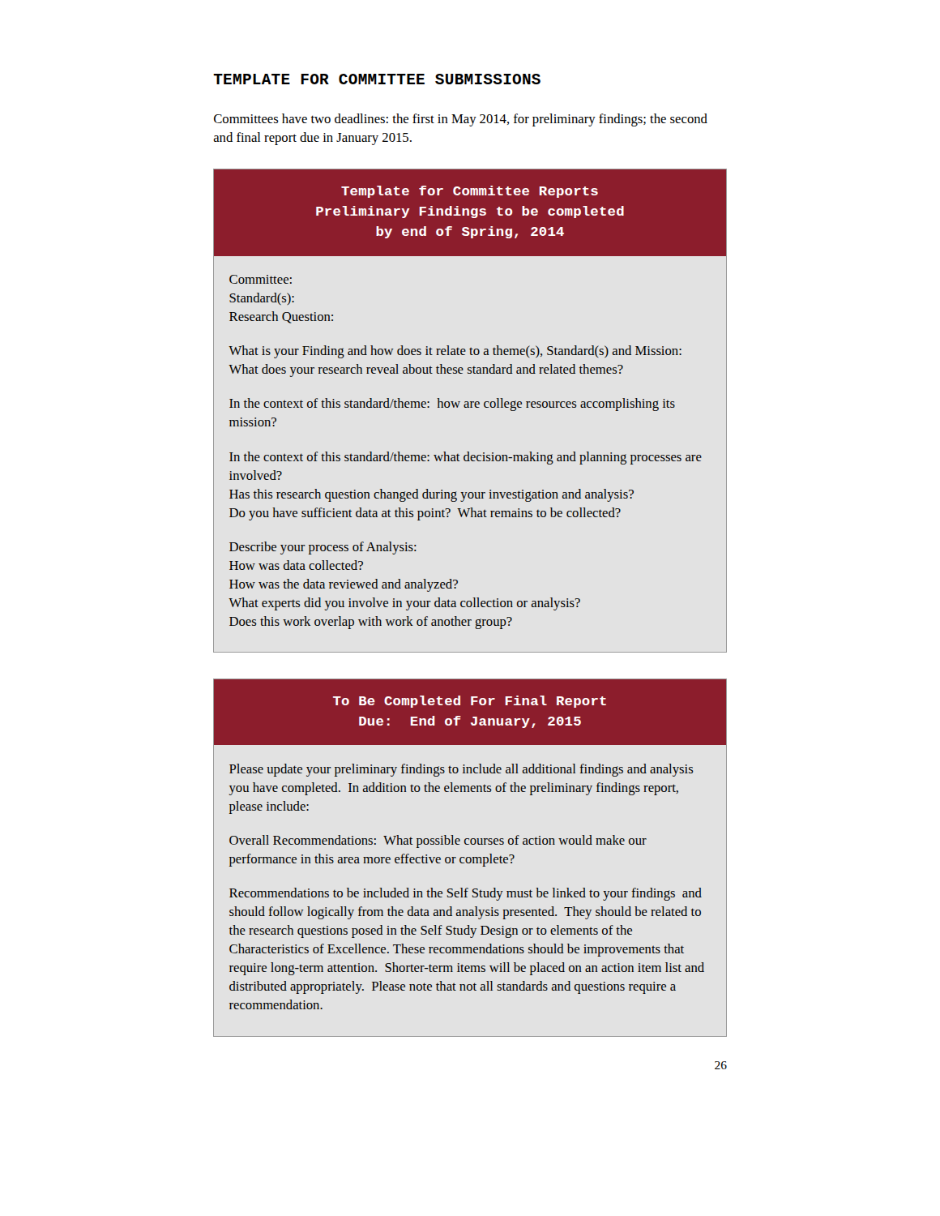TEMPLATE FOR COMMITTEE SUBMISSIONS
Committees have two deadlines: the first in May 2014, for preliminary findings; the second and final report due in January 2015.
Template for Committee Reports
Preliminary Findings to be completed
by end of Spring, 2014
Committee:
Standard(s):
Research Question:
What is your Finding and how does it relate to a theme(s), Standard(s) and Mission:
What does your research reveal about these standard and related themes?
In the context of this standard/theme: how are college resources accomplishing its mission?
In the context of this standard/theme: what decision-making and planning processes are involved?
Has this research question changed during your investigation and analysis?
Do you have sufficient data at this point? What remains to be collected?
Describe your process of Analysis:
How was data collected?
How was the data reviewed and analyzed?
What experts did you involve in your data collection or analysis?
Does this work overlap with work of another group?
To Be Completed For Final Report
Due: End of January, 2015
Please update your preliminary findings to include all additional findings and analysis you have completed. In addition to the elements of the preliminary findings report, please include:
Overall Recommendations: What possible courses of action would make our performance in this area more effective or complete?
Recommendations to be included in the Self Study must be linked to your findings and should follow logically from the data and analysis presented. They should be related to the research questions posed in the Self Study Design or to elements of the Characteristics of Excellence. These recommendations should be improvements that require long-term attention. Shorter-term items will be placed on an action item list and distributed appropriately. Please note that not all standards and questions require a recommendation.
26